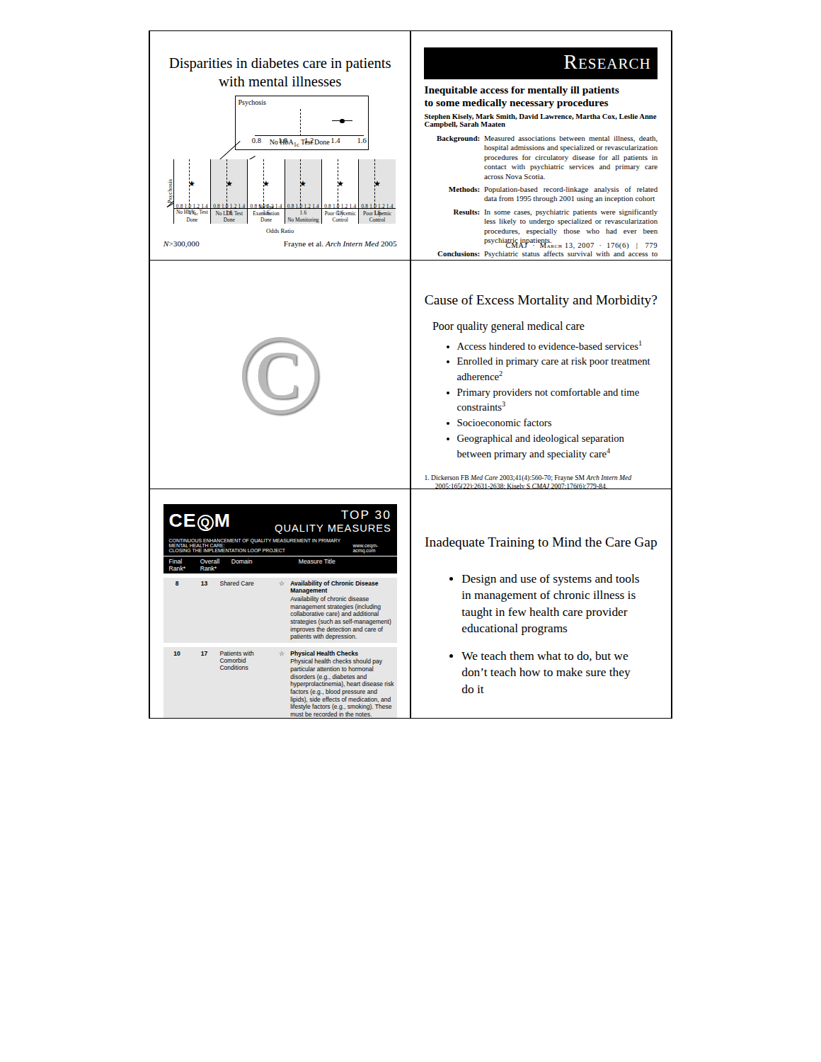Disparities in diabetes care in patients
with mental illnesses
Psychosis
0.81.01.21.41.6
No HbA1c Test Done
Psychosis
★
0.8 1.0 1.2 1.4 1.6
No HbA1c Test Done
★
0.8 1.0 1.2 1.4 1.6
No LDL Test Done
★
0.8 1.0 1.2 1.4 1.6
No Eye Examination Done
★
0.8 1.0 1.2 1.4 1.6
No Monitoring
★
0.8 1.0 1.2 1.4 1.6
Poor Glycemic Control
★
0.8 1.0 1.2 1.4 1.6
Poor Lipemic Control
Odds Ratio
N>300,000 Frayne et al. Arch Intern Med 2005
Research
Inequitable access for mentally ill patients
to some medically necessary procedures
Stephen Kisely, Mark Smith, David Lawrence, Martha Cox, Leslie Anne Campbell, Sarah Maaten
Background:
Measured associations between mental illness, death, hospital admissions and specialized or revascularization procedures for circulatory disease for all patients in contact with psychiatric services and primary care across Nova Scotia.
Methods:
Population-based record-linkage analysis of related data from 1995 through 2001 using an inception cohort
Results:
In some cases, psychiatric patients were significantly less likely to undergo specialized or revascularization procedures, especially those who had ever been psychiatric inpatients.
Conclusions:
Psychiatric status affects survival with and access to some procedures for circulatory disease
CMAJ · March 13, 2007 · 176(6) | 779
©
Cause of Excess Mortality and Morbidity?
Poor quality general medical care
Access hindered to evidence-based services1
Enrolled in primary care at risk poor treatment adherence2
Primary providers not comfortable and time constraints3
Socioeconomic factors
Geographical and ideological separation between primary and speciality care4
1. Dickerson FB Med Care 2003;41(4):560-70; Frayne SM Arch Intern Med 2005;165(22):2631-2638; Kisely S CMAJ 2007;176(6):779-84.
2. Di Matteo MR et Al Arch Intern Med 2000;160(14):2101-2107; Cohen MH Am J Public Health 2004;94(7):1147-1151.
3. Lester H 2005;330(7500):1122-9; Hodges B et al Am J Psych 2001;158(10):1579-86.
4. Bartels Int J Ger Psychiatry 2004;52:S249-57.
CEQM
TOP 30
QUALITY MEASURES
CONTINUOUS ENHANCEMENT OF QUALITY MEASUREMENT IN PRIMARY MENTAL HEALTH CARE:
CLOSING THE IMPLEMENTATION LOOP PROJECT
www.ceqm-acmq.com
Final
Rank*
Overall
Rank*
Domain
Measure Title
| 8 | 13 | Shared Care | ☆ | Availability of Chronic Disease Management Availability of chronic disease management strategies (including collaborative care) and additional strategies (such as self-management) improves the detection and care of patients with depression. |
| 10 | 17 | Patients with Comorbid Conditions | ☆ | Physical Health Checks Physical health checks should pay particular attention to hormonal disorders (e.g., diabetes and hyperprolactinemia), heart disease risk factors (e.g., blood pressure and lipids), side effects of medication, and lifestyle factors (e.g., smoking). These must be recorded in the notes. |
Inadequate Training to Mind the Care Gap
Design and use of systems and tools in management of chronic illness is taught in few health care provider educational programs
We teach them what to do, but we don’t teach how to make sure they do it